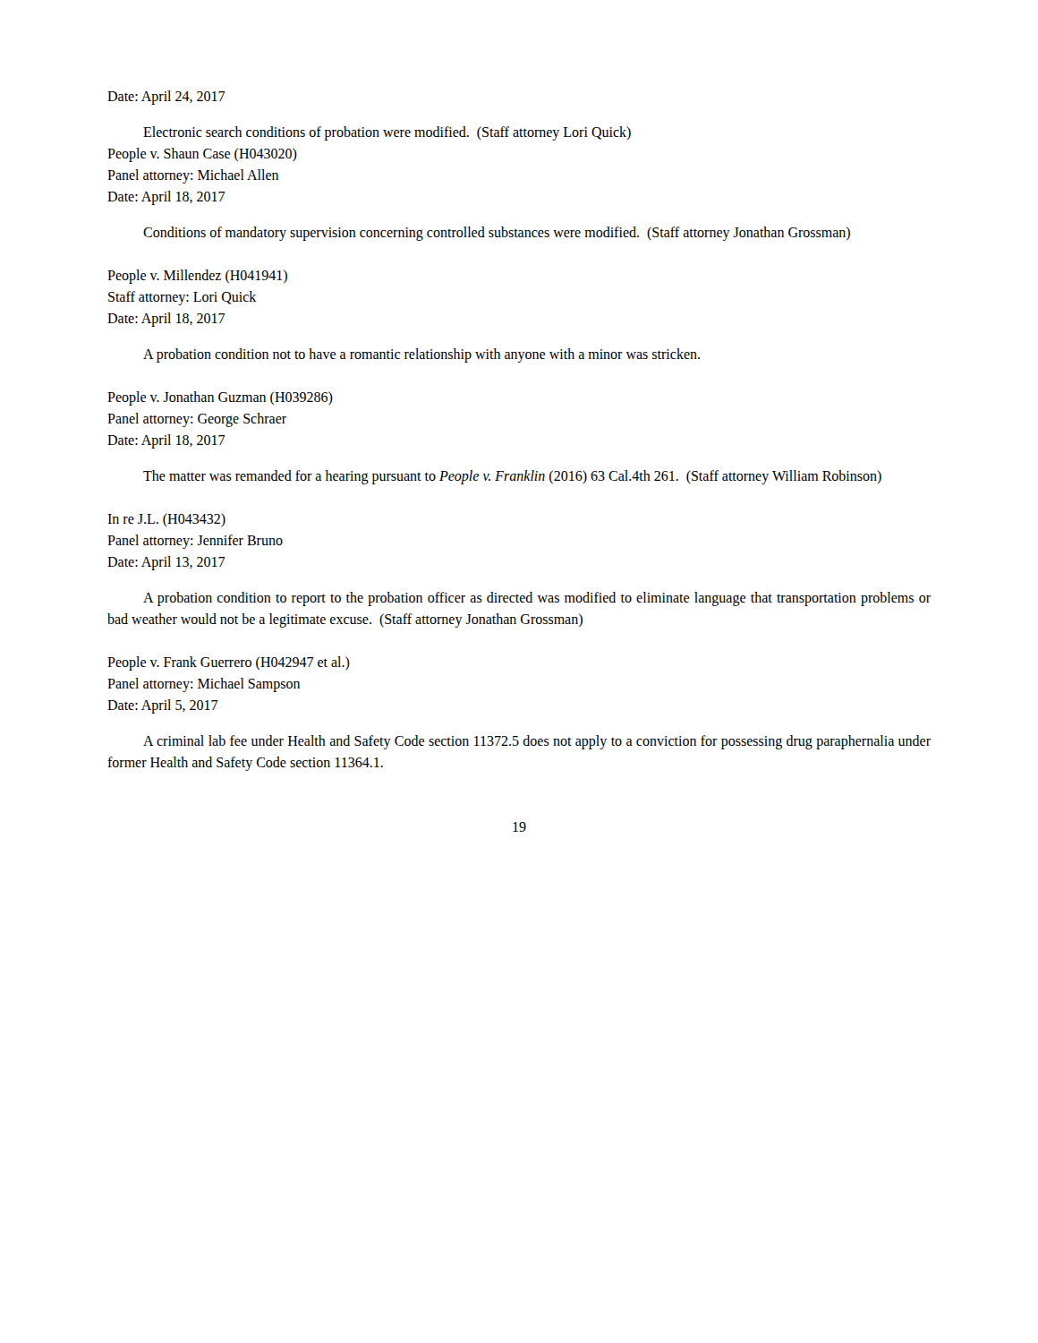Date: April 24, 2017
Electronic search conditions of probation were modified. (Staff attorney Lori Quick)
People v. Shaun Case (H043020)
Panel attorney: Michael Allen
Date: April 18, 2017
Conditions of mandatory supervision concerning controlled substances were modified. (Staff attorney Jonathan Grossman)
People v. Millendez (H041941)
Staff attorney: Lori Quick
Date: April 18, 2017
A probation condition not to have a romantic relationship with anyone with a minor was stricken.
People v. Jonathan Guzman (H039286)
Panel attorney: George Schraer
Date: April 18, 2017
The matter was remanded for a hearing pursuant to People v. Franklin (2016) 63 Cal.4th 261. (Staff attorney William Robinson)
In re J.L. (H043432)
Panel attorney: Jennifer Bruno
Date: April 13, 2017
A probation condition to report to the probation officer as directed was modified to eliminate language that transportation problems or bad weather would not be a legitimate excuse. (Staff attorney Jonathan Grossman)
People v. Frank Guerrero (H042947 et al.)
Panel attorney: Michael Sampson
Date: April 5, 2017
A criminal lab fee under Health and Safety Code section 11372.5 does not apply to a conviction for possessing drug paraphernalia under former Health and Safety Code section 11364.1.
19